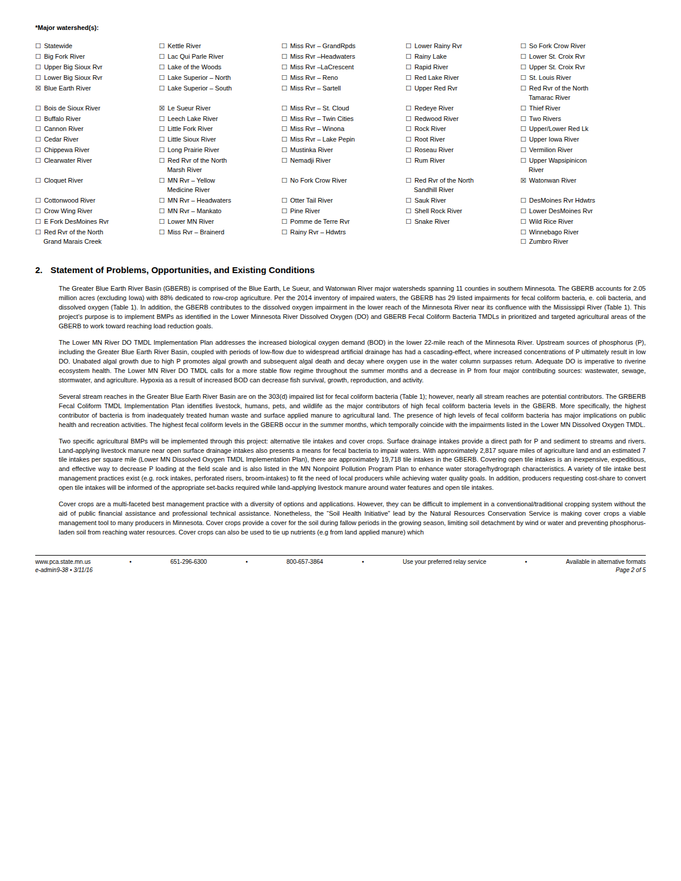*Major watershed(s):
| ☐ Statewide | ☐ Kettle River | ☐ Miss Rvr – GrandRpds | ☐ Lower Rainy Rvr | ☐ So Fork Crow River |
| ☐ Big Fork River | ☐ Lac Qui Parle River | ☐ Miss Rvr –Headwaters | ☐ Rainy Lake | ☐ Lower St. Croix Rvr |
| ☐ Upper Big Sioux Rvr | ☐ Lake of the Woods | ☐ Miss Rvr –LaCrescent | ☐ Rapid River | ☐ Upper St. Croix Rvr |
| ☐ Lower Big Sioux Rvr | ☐ Lake Superior – North | ☐ Miss Rvr – Reno | ☐ Red Lake River | ☐ St. Louis River |
| ☒ Blue Earth River | ☐ Lake Superior – South | ☐ Miss Rvr – Sartell | ☐ Upper Red Rvr | ☐ Red Rvr of the North Tamarac River |
| ☐ Bois de Sioux River | ☒ Le Sueur River | ☐ Miss Rvr – St. Cloud | ☐ Redeye River | ☐ Thief River |
| ☐ Buffalo River | ☐ Leech Lake River | ☐ Miss Rvr – Twin Cities | ☐ Redwood River | ☐ Two Rivers |
| ☐ Cannon River | ☐ Little Fork River | ☐ Miss Rvr – Winona | ☐ Rock River | ☐ Upper/Lower Red Lk |
| ☐ Cedar River | ☐ Little Sioux River | ☐ Miss Rvr – Lake Pepin | ☐ Root River | ☐ Upper Iowa River |
| ☐ Chippewa River | ☐ Long Prairie River | ☐ Mustinka River | ☐ Roseau River | ☐ Vermilion River |
| ☐ Clearwater River | ☐ Red Rvr of the North Marsh River | ☐ Nemadji River | ☐ Rum River | ☐ Upper Wapsipinicon River |
| ☐ Cloquet River | ☐ MN Rvr – Yellow Medicine River | ☐ No Fork Crow River | ☐ Red Rvr of the North Sandhill River | ☒ Watonwan River |
| ☐ Cottonwood River | ☐ MN Rvr – Headwaters | ☐ Otter Tail River | ☐ Sauk River | ☐ DesMoines Rvr Hdwtrs |
| ☐ Crow Wing River | ☐ MN Rvr – Mankato | ☐ Pine River | ☐ Shell Rock River | ☐ Lower DesMoines Rvr |
| ☐ E Fork DesMoines Rvr | ☐ Lower MN River | ☐ Pomme de Terre Rvr | ☐ Snake River | ☐ Wild Rice River |
| ☐ Red Rvr of the North Grand Marais Creek | ☐ Miss Rvr – Brainerd | ☐ Rainy Rvr – Hdwtrs | | ☐ Winnebago River ☐ Zumbro River |
2. Statement of Problems, Opportunities, and Existing Conditions
The Greater Blue Earth River Basin (GBERB) is comprised of the Blue Earth, Le Sueur, and Watonwan River major watersheds spanning 11 counties in southern Minnesota. The GBERB accounts for 2.05 million acres (excluding Iowa) with 88% dedicated to row-crop agriculture. Per the 2014 inventory of impaired waters, the GBERB has 29 listed impairments for fecal coliform bacteria, e. coli bacteria, and dissolved oxygen (Table 1). In addition, the GBERB contributes to the dissolved oxygen impairment in the lower reach of the Minnesota River near its confluence with the Mississippi River (Table 1). This project’s purpose is to implement BMPs as identified in the Lower Minnesota River Dissolved Oxygen (DO) and GBERB Fecal Coliform Bacteria TMDLs in prioritized and targeted agricultural areas of the GBERB to work toward reaching load reduction goals.
The Lower MN River DO TMDL Implementation Plan addresses the increased biological oxygen demand (BOD) in the lower 22-mile reach of the Minnesota River. Upstream sources of phosphorus (P), including the Greater Blue Earth River Basin, coupled with periods of low-flow due to widespread artificial drainage has had a cascading-effect, where increased concentrations of P ultimately result in low DO. Unabated algal growth due to high P promotes algal growth and subsequent algal death and decay where oxygen use in the water column surpasses return. Adequate DO is imperative to riverine ecosystem health. The Lower MN River DO TMDL calls for a more stable flow regime throughout the summer months and a decrease in P from four major contributing sources: wastewater, sewage, stormwater, and agriculture. Hypoxia as a result of increased BOD can decrease fish survival, growth, reproduction, and activity.
Several stream reaches in the Greater Blue Earth River Basin are on the 303(d) impaired list for fecal coliform bacteria (Table 1); however, nearly all stream reaches are potential contributors. The GRBERB Fecal Coliform TMDL Implementation Plan identifies livestock, humans, pets, and wildlife as the major contributors of high fecal coliform bacteria levels in the GBERB. More specifically, the highest contributor of bacteria is from inadequately treated human waste and surface applied manure to agricultural land. The presence of high levels of fecal coliform bacteria has major implications on public health and recreation activities. The highest fecal coliform levels in the GBERB occur in the summer months, which temporally coincide with the impairments listed in the Lower MN Dissolved Oxygen TMDL.
Two specific agricultural BMPs will be implemented through this project: alternative tile intakes and cover crops. Surface drainage intakes provide a direct path for P and sediment to streams and rivers. Land-applying livestock manure near open surface drainage intakes also presents a means for fecal bacteria to impair waters. With approximately 2,817 square miles of agriculture land and an estimated 7 tile intakes per square mile (Lower MN Dissolved Oxygen TMDL Implementation Plan), there are approximately 19,718 tile intakes in the GBERB. Covering open tile intakes is an inexpensive, expeditious, and effective way to decrease P loading at the field scale and is also listed in the MN Nonpoint Pollution Program Plan to enhance water storage/hydrograph characteristics. A variety of tile intake best management practices exist (e.g. rock intakes, perforated risers, broom-intakes) to fit the need of local producers while achieving water quality goals. In addition, producers requesting cost-share to convert open tile intakes will be informed of the appropriate set-backs required while land-applying livestock manure around water features and open tile intakes.
Cover crops are a multi-faceted best management practice with a diversity of options and applications. However, they can be difficult to implement in a conventional/traditional cropping system without the aid of public financial assistance and professional technical assistance. Nonetheless, the “Soil Health Initiative” lead by the Natural Resources Conservation Service is making cover crops a viable management tool to many producers in Minnesota. Cover crops provide a cover for the soil during fallow periods in the growing season, limiting soil detachment by wind or water and preventing phosphorus-laden soil from reaching water resources. Cover crops can also be used to tie up nutrients (e.g from land applied manure) which
www.pca.state.mn.us • 651-296-6300 • 800-657-3864 • Use your preferred relay service • Available in alternative formats
e-admin9-38 • 3/11/16 Page 2 of 5